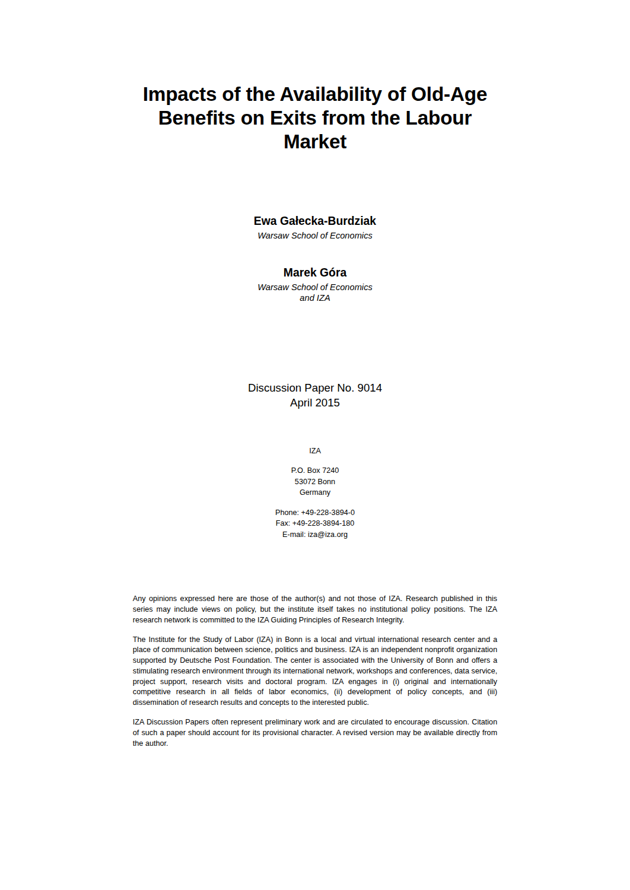Impacts of the Availability of Old-Age
Benefits on Exits from the Labour Market
Ewa Gałecka-Burdziak
Warsaw School of Economics
Marek Góra
Warsaw School of Economics
and IZA
Discussion Paper No. 9014
April 2015
IZA
P.O. Box 7240
53072 Bonn
Germany
Phone: +49-228-3894-0
Fax: +49-228-3894-180
E-mail: iza@iza.org
Any opinions expressed here are those of the author(s) and not those of IZA. Research published in this series may include views on policy, but the institute itself takes no institutional policy positions. The IZA research network is committed to the IZA Guiding Principles of Research Integrity.
The Institute for the Study of Labor (IZA) in Bonn is a local and virtual international research center and a place of communication between science, politics and business. IZA is an independent nonprofit organization supported by Deutsche Post Foundation. The center is associated with the University of Bonn and offers a stimulating research environment through its international network, workshops and conferences, data service, project support, research visits and doctoral program. IZA engages in (i) original and internationally competitive research in all fields of labor economics, (ii) development of policy concepts, and (iii) dissemination of research results and concepts to the interested public.
IZA Discussion Papers often represent preliminary work and are circulated to encourage discussion. Citation of such a paper should account for its provisional character. A revised version may be available directly from the author.